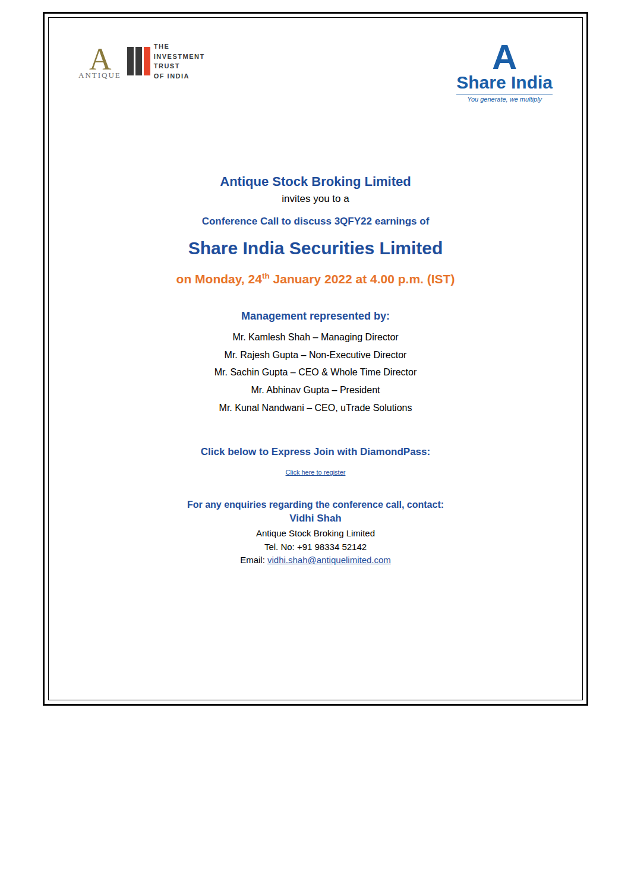A
ANTIQUE
THE
INVESTMENT
TRUST
OF INDIA
A
Share India
You generate, we multiply
Antique Stock Broking Limited
invites you to a
Conference Call to discuss 3QFY22 earnings of
Share India Securities Limited
on Monday, 24th January 2022 at 4.00 p.m. (IST)
Management represented by:
Mr. Kamlesh Shah – Managing Director
Mr. Rajesh Gupta – Non-Executive Director
Mr. Sachin Gupta – CEO & Whole Time Director
Mr. Abhinav Gupta – President
Mr. Kunal Nandwani – CEO, uTrade Solutions
Click below to Express Join with DiamondPass:
Click here to register
For any enquiries regarding the conference call, contact:
Vidhi Shah
Antique Stock Broking Limited
Tel. No: +91 98334 52142
Email: vidhi.shah@antiquelimited.com